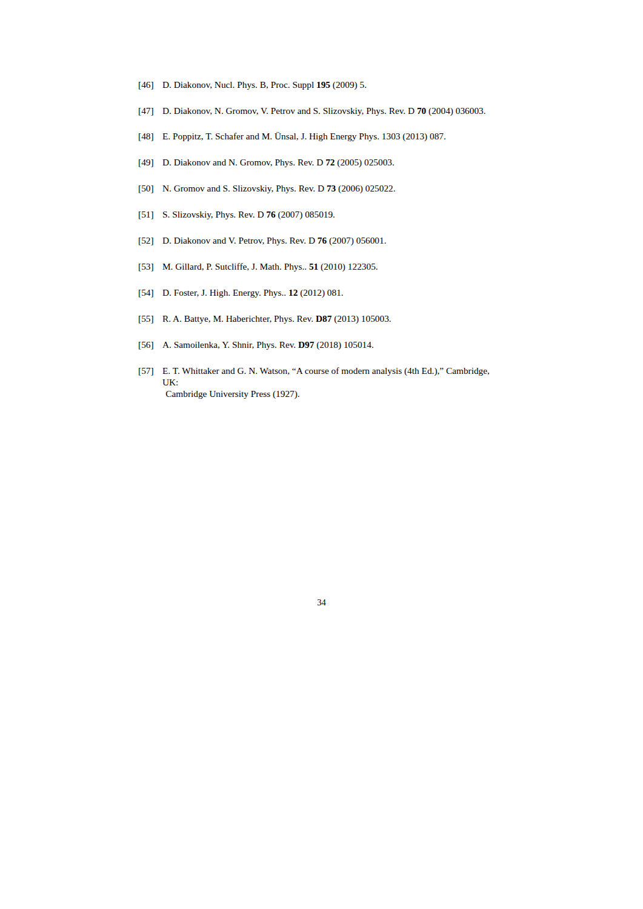[46] D. Diakonov, Nucl. Phys. B, Proc. Suppl 195 (2009) 5.
[47] D. Diakonov, N. Gromov, V. Petrov and S. Slizovskiy, Phys. Rev. D 70 (2004) 036003.
[48] E. Poppitz, T. Schafer and M. Ünsal, J. High Energy Phys. 1303 (2013) 087.
[49] D. Diakonov and N. Gromov, Phys. Rev. D 72 (2005) 025003.
[50] N. Gromov and S. Slizovskiy, Phys. Rev. D 73 (2006) 025022.
[51] S. Slizovskiy, Phys. Rev. D 76 (2007) 085019.
[52] D. Diakonov and V. Petrov, Phys. Rev. D 76 (2007) 056001.
[53] M. Gillard, P. Sutcliffe, J. Math. Phys.. 51 (2010) 122305.
[54] D. Foster, J. High. Energy. Phys.. 12 (2012) 081.
[55] R. A. Battye, M. Haberichter, Phys. Rev. D87 (2013) 105003.
[56] A. Samoilenka, Y. Shnir, Phys. Rev. D97 (2018) 105014.
[57] E. T. Whittaker and G. N. Watson, “A course of modern analysis (4th Ed.),” Cambridge, UK: Cambridge University Press (1927).
34